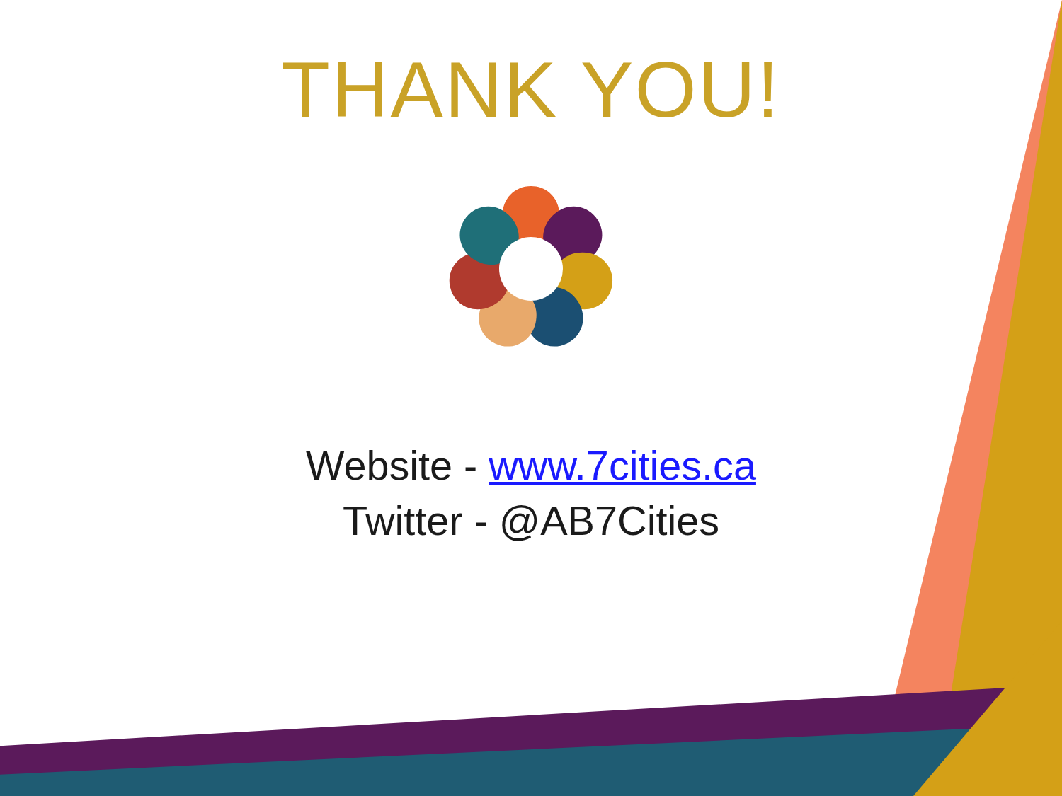THANK YOU!
Website - www.7cities.ca Twitter - @AB7Cities